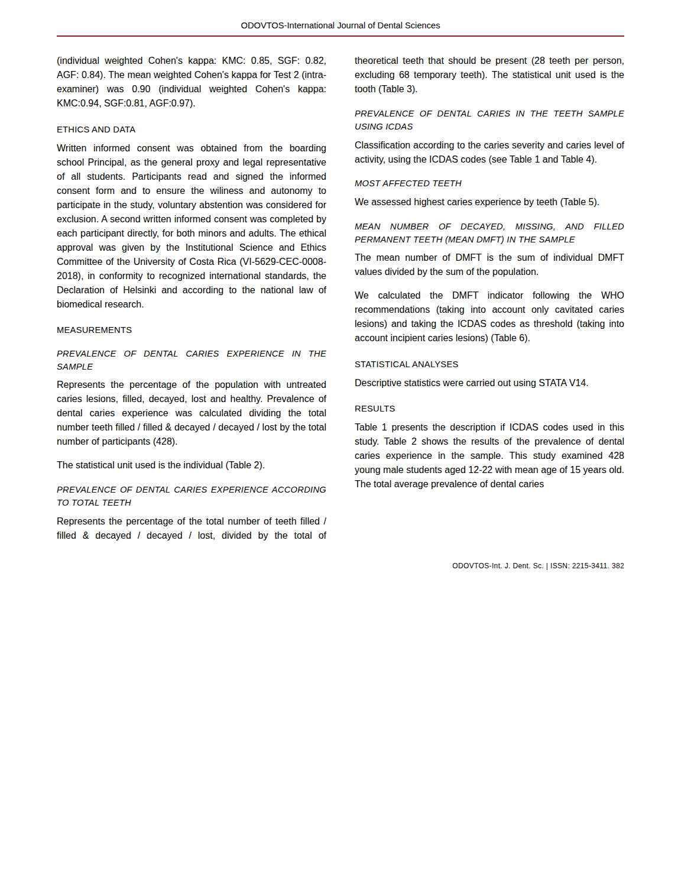ODOVTOS-International Journal of Dental Sciences
(individual weighted Cohen's kappa: KMC: 0.85, SGF: 0.82, AGF: 0.84). The mean weighted Cohen's kappa for Test 2 (intra-examiner) was 0.90 (individual weighted Cohen's kappa: KMC:0.94, SGF:0.81, AGF:0.97).
Ethics and Data
Written informed consent was obtained from the boarding school Principal, as the general proxy and legal representative of all students. Participants read and signed the informed consent form and to ensure the wiliness and autonomy to participate in the study, voluntary abstention was considered for exclusion. A second written informed consent was completed by each participant directly, for both minors and adults. The ethical approval was given by the Institutional Science and Ethics Committee of the University of Costa Rica (VI-5629-CEC-0008-2018), in conformity to recognized international standards, the Declaration of Helsinki and according to the national law of biomedical research.
Measurements
Prevalence of Dental Caries Experience in the Sample
Represents the percentage of the population with untreated caries lesions, filled, decayed, lost and healthy. Prevalence of dental caries experience was calculated dividing the total number teeth filled / filled & decayed / decayed / lost by the total number of participants (428).
The statistical unit used is the individual (Table 2).
Prevalence of Dental Caries Experience According to Total Teeth
Represents the percentage of the total number of teeth filled / filled & decayed / decayed / lost, divided by the total of theoretical teeth that should be present (28 teeth per person, excluding 68 temporary teeth). The statistical unit used is the tooth (Table 3).
Prevalence of Dental Caries in the Teeth Sample Using ICDAS
Classification according to the caries severity and caries level of activity, using the ICDAS codes (see Table 1 and Table 4).
Most Affected Teeth
We assessed highest caries experience by teeth (Table 5).
Mean Number of Decayed, Missing, and Filled Permanent Teeth (Mean DMFT) in the Sample
The mean number of DMFT is the sum of individual DMFT values divided by the sum of the population.
We calculated the DMFT indicator following the WHO recommendations (taking into account only cavitated caries lesions) and taking the ICDAS codes as threshold (taking into account incipient caries lesions) (Table 6).
Statistical Analyses
Descriptive statistics were carried out using STATA V14.
Results
Table 1 presents the description if ICDAS codes used in this study. Table 2 shows the results of the prevalence of dental caries experience in the sample. This study examined 428 young male students aged 12-22 with mean age of 15 years old. The total average prevalence of dental caries
ODOVTOS-Int. J. Dent. Sc. | ISSN: 2215-3411. 382